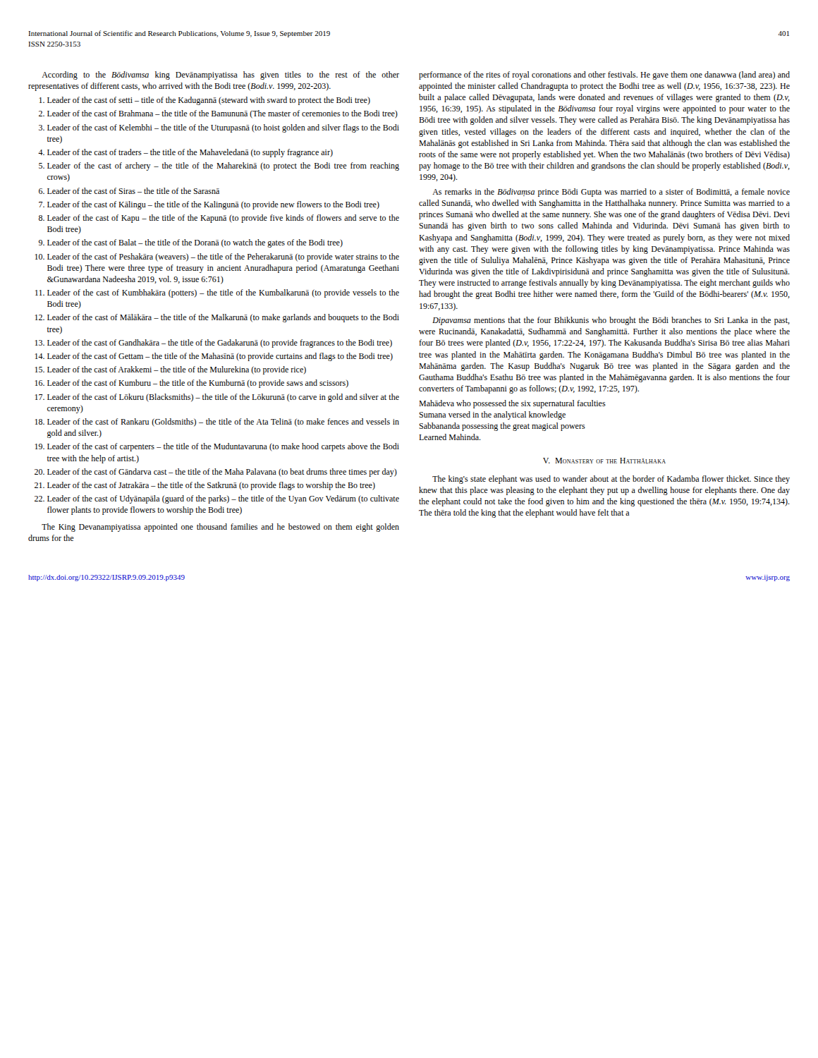International Journal of Scientific and Research Publications, Volume 9, Issue 9, September 2019
ISSN 2250-3153 401
According to the Bōdivamsa king Devānampiyatissa has given titles to the rest of the other representatives of different casts, who arrived with the Bodi tree (Bodi.v. 1999, 202-203).
Leader of the cast of setti – title of the Kadugannā (steward with sward to protect the Bodi tree)
Leader of the cast of Brahmana – the title of the Bamununā (The master of ceremonies to the Bodi tree)
Leader of the cast of Kelembhi – the title of the Uturupasnā (to hoist golden and silver flags to the Bodi tree)
Leader of the cast of traders – the title of the Mahaveledanā (to supply fragrance air)
Leader of the cast of archery – the title of the Maharekinā (to protect the Bodi tree from reaching crows)
Leader of the cast of Siras – the title of the Sarasnā
Leader of the cast of Kālingu – the title of the Kalingunā (to provide new flowers to the Bodi tree)
Leader of the cast of Kapu – the title of the Kapunā (to provide five kinds of flowers and serve to the Bodi tree)
Leader of the cast of Balat – the title of the Doranā (to watch the gates of the Bodi tree)
Leader of the cast of Peshakāra (weavers) – the title of the Peherakarunā (to provide water strains to the Bodi tree) There were three type of treasury in ancient Anuradhapura period (Amaratunga Geethani &Gunawardana Nadeesha 2019, vol. 9, issue 6:761)
Leader of the cast of Kumbhakāra (potters) – the title of the Kumbalkarunā (to provide vessels to the Bodi tree)
Leader of the cast of Mālākāra – the title of the Malkarunā (to make garlands and bouquets to the Bodi tree)
Leader of the cast of Gandhakāra – the title of the Gadakarunā (to provide fragrances to the Bodi tree)
Leader of the cast of Gettam – the title of the Mahasīnā (to provide curtains and flags to the Bodi tree)
Leader of the cast of Arakkemi – the title of the Mulurekina (to provide rice)
Leader of the cast of Kumburu – the title of the Kumburnā (to provide saws and scissors)
Leader of the cast of Lōkuru (Blacksmiths) – the title of the Lōkurunā (to carve in gold and silver at the ceremony)
Leader of the cast of Rankaru (Goldsmiths) – the title of the Ata Telinā (to make fences and vessels in gold and silver.)
Leader of the cast of carpenters – the title of the Muduntavaruna (to make hood carpets above the Bodi tree with the help of artist.)
Leader of the cast of Gāndarva cast – the title of the Maha Palavana (to beat drums three times per day)
Leader of the cast of Jatrakāra – the title of the Satkrunā (to provide flags to worship the Bo tree)
Leader of the cast of Udyānapāla (guard of the parks) – the title of the Uyan Gov Vedārum (to cultivate flower plants to provide flowers to worship the Bodi tree)
The King Devanampiyatissa appointed one thousand families and he bestowed on them eight golden drums for the
performance of the rites of royal coronations and other festivals. He gave them one danawwa (land area) and appointed the minister called Chandragupta to protect the Bodhi tree as well (D.v, 1956, 16:37-38, 223). He built a palace called Dēvagupata, lands were donated and revenues of villages were granted to them (D.v, 1956, 16:39, 195). As stipulated in the Bōdivamsa four royal virgins were appointed to pour water to the Bōdi tree with golden and silver vessels. They were called as Perahāra Bisō. The king Devānampiyatissa has given titles, vested villages on the leaders of the different casts and inquired, whether the clan of the Mahalänās got established in Sri Lanka from Mahinda. Thēra said that although the clan was established the roots of the same were not properly established yet. When the two Mahalänās (two brothers of Dēvi Vēdisa) pay homage to the Bō tree with their children and grandsons the clan should be properly established (Bodi.v, 1999, 204).
As remarks in the Bōdivaṃsa prince Bōdi Gupta was married to a sister of Bodimittā, a female novice called Sunandā, who dwelled with Sanghamitta in the Hatthalhaka nunnery. Prince Sumitta was married to a princes Sumanā who dwelled at the same nunnery. She was one of the grand daughters of Vēdisa Dēvi. Devi Sunandā has given birth to two sons called Mahinda and Vidurinda. Dēvi Sumanā has given birth to Kashyapa and Sanghamitta (Bodi.v, 1999, 204). They were treated as purely born, as they were not mixed with any cast. They were given with the following titles by king Devānampiyatissa. Prince Mahinda was given the title of Sululiya Mahalēnā, Prince Kāshyapa was given the title of Perahära Mahasitunā, Prince Vidurinda was given the title of Lakdivpirisidunā and prince Sanghamitta was given the title of Sulusitunā. They were instructed to arrange festivals annually by king Devānampiyatissa. The eight merchant guilds who had brought the great Bodhi tree hither were named there, form the 'Guild of the Bōdhi-bearers' (M.v. 1950, 19:67,133).
Dipavamsa mentions that the four Bhikkunis who brought the Bōdi branches to Sri Lanka in the past, were Rucinandā, Kanakadattā, Sudhammā and Sanghamittā. Further it also mentions the place where the four Bō trees were planted (D.v, 1956, 17:22-24, 197). The Kakusanda Buddha's Sirisa Bō tree alias Mahari tree was planted in the Mahātīrta garden. The Konāgamana Buddha's Dimbul Bō tree was planted in the Mahānāma garden. The Kasup Buddha's Nugaruk Bō tree was planted in the Sāgara garden and the Gauthama Buddha's Esathu Bō tree was planted in the Mahāmēgavanna garden. It is also mentions the four converters of Tambapanni go as follows; (D.v, 1992, 17:25, 197).
Mahādeva who possessed the six supernatural faculties
Sumana versed in the analytical knowledge
Sabbananda possessing the great magical powers
Learned Mahinda.
V. Monastery of the Hatthāḷhaka
The king's state elephant was used to wander about at the border of Kadamba flower thicket. Since they knew that this place was pleasing to the elephant they put up a dwelling house for elephants there. One day the elephant could not take the food given to him and the king questioned the thēra (M.v. 1950, 19:74,134). The thēra told the king that the elephant would have felt that a
http://dx.doi.org/10.29322/IJSRP.9.09.2019.p9349 www.ijsrp.org